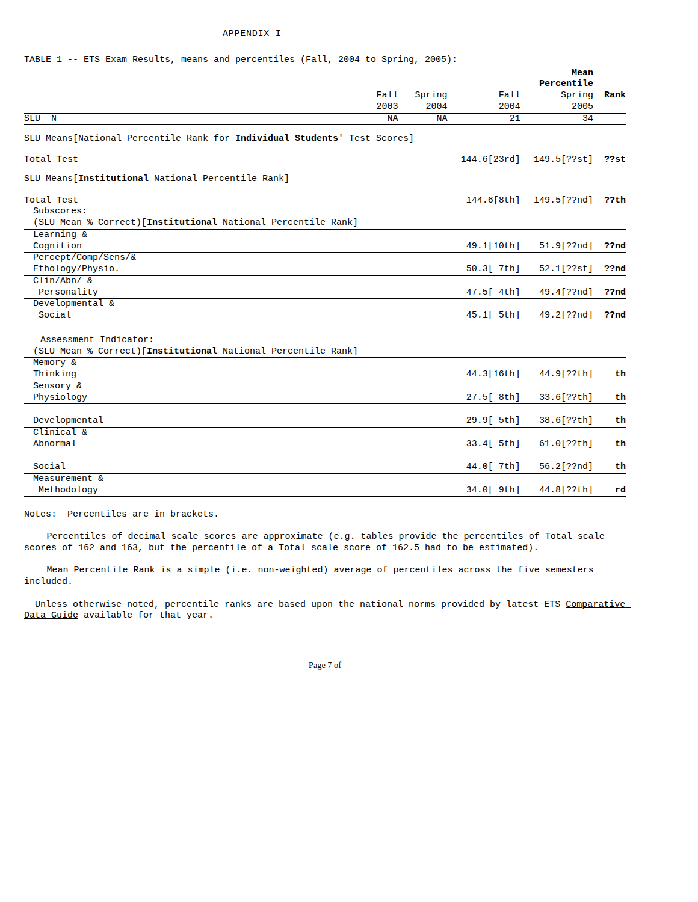APPENDIX I
TABLE 1 -- ETS Exam Results, means and percentiles (Fall, 2004 to Spring, 2005):
| | | | | Mean | |
| | | | | Percentile | |
| | Fall | Spring | Fall | Spring | Rank |
| | 2003 | 2004 | 2004 | 2005 | |
| SLU N | NA | NA | 21 | 34 | |
| SLU Means[National Percentile Rank for Individual Students ' Test Scores] |
| Total Test | | | 144.6[23rd] | 149.5[??st] | ??st |
| SLU Means[ Institutional National Percentile Rank] |
| Total Test | | | 144.6[8th] | 149.5[??nd] | ??th |
| Subscores: | | | | | |
| (SLU Mean % Correct)[ Institutional National Percentile Rank] | | | | | |
| Learning & | | | | | |
| Cognition | | | 49.1[10th] | 51.9[??nd] | ??nd |
| Percept/Comp/Sens/& | | | | | |
| Ethology/Physio. | | | 50.3[ 7th] | 52.1[??st] | ??nd |
| Clin/Abn/ & | | | | | |
| Personality | | | 47.5[ 4th] | 49.4[??nd] | ??nd |
| Developmental & | | | | | |
| Social | | | 45.1[ 5th] | 49.2[??nd] | ??nd |
| Assessment Indicator: | | | | | |
| (SLU Mean % Correct)[ Institutional National Percentile Rank] | | | | | |
| Memory & | | | | | |
| Thinking | | | 44.3[16th] | 44.9[??th] | th |
| Sensory & | | | | | |
| Physiology | | | 27.5[ 8th] | 33.6[??th] | th |
| Developmental | | | 29.9[ 5th] | 38.6[??th] | th |
| Clinical & | | | | | |
| Abnormal | | | 33.4[ 5th] | 61.0[??th] | th |
| Social | | | 44.0[ 7th] | 56.2[??nd] | th |
| Measurement & | | | | | |
| Methodology | | | 34.0[ 9th] | 44.8[??th] | rd |
Notes: Percentiles are in brackets.
Percentiles of decimal scale scores are approximate (e.g. tables provide the percentiles of Total scale scores of 162 and 163, but the percentile of a Total scale score of 162.5 had to be estimated).
Mean Percentile Rank is a simple (i.e. non-weighted) average of percentiles across the five semesters included.
Unless otherwise noted, percentile ranks are based upon the national norms provided by latest ETS Comparative Data Guide available for that year.
Page 7 of